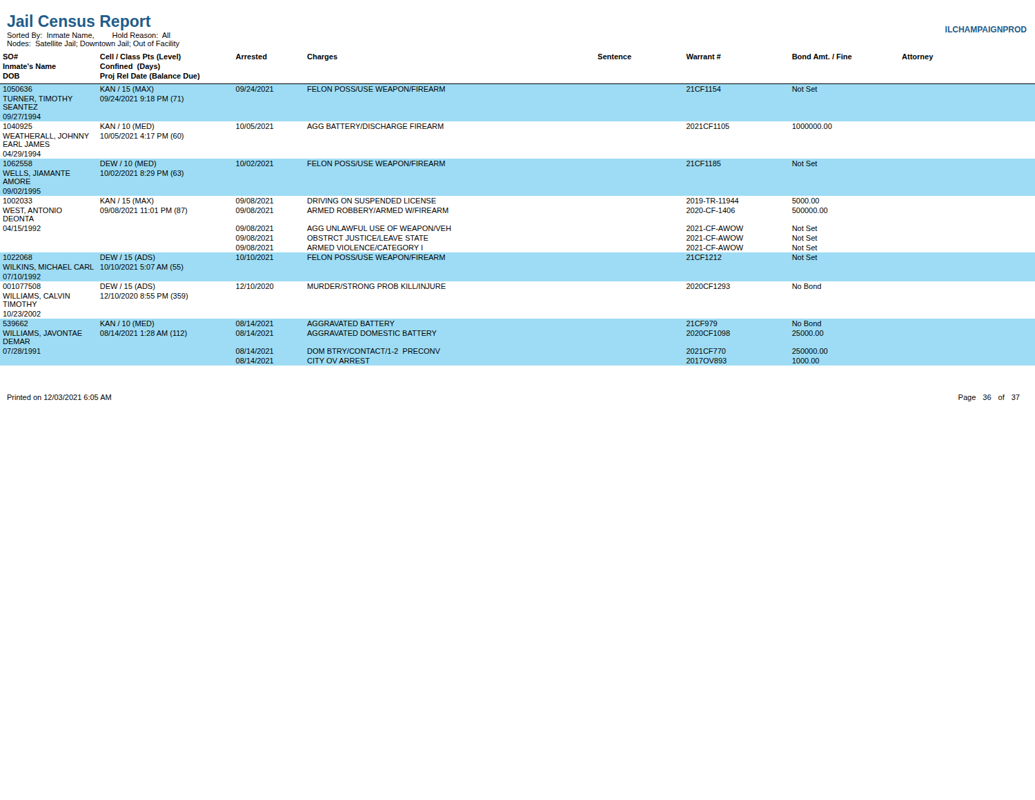ILCHAMPAIGNPROD
Jail Census Report
Sorted By: Inmate Name, Hold Reason: All
Nodes: Satellite Jail; Downtown Jail; Out of Facility
| SO# | Cell / Class Pts (Level) | Arrested | Charges | Sentence | Warrant # | Bond Amt. / Fine | Attorney |
| --- | --- | --- | --- | --- | --- | --- | --- |
| Inmate's Name | Confined (Days) | | | | | | |
| DOB | Proj Rel Date (Balance Due) | | | | | | |
| 1050636 | KAN / 15 (MAX) | 09/24/2021 | FELON POSS/USE WEAPON/FIREARM | | 21CF1154 | Not Set | |
| TURNER, TIMOTHY SEANTEZ | 09/24/2021 9:18 PM (71) | | | | | | |
| 09/27/1994 | | | | | | | |
| 1040925 | KAN / 10 (MED) | 10/05/2021 | AGG BATTERY/DISCHARGE FIREARM | | 2021CF1105 | 1000000.00 | |
| WEATHERALL, JOHNNY EARL JAMES | 10/05/2021 4:17 PM (60) | | | | | | |
| 04/29/1994 | | | | | | | |
| 1062558 | DEW / 10 (MED) | 10/02/2021 | FELON POSS/USE WEAPON/FIREARM | | 21CF1185 | Not Set | |
| WELLS, JIAMANTE AMORE | 10/02/2021 8:29 PM (63) | | | | | | |
| 09/02/1995 | | | | | | | |
| 1002033 | KAN / 15 (MAX) | 09/08/2021 | DRIVING ON SUSPENDED LICENSE | | 2019-TR-11944 | 5000.00 | |
| WEST, ANTONIO DEONTA | 09/08/2021 11:01 PM (87) | 09/08/2021 | ARMED ROBBERY/ARMED W/FIREARM | | 2020-CF-1406 | 500000.00 | |
| 04/15/1992 | | 09/08/2021 | AGG UNLAWFUL USE OF WEAPON/VEH | | 2021-CF-AWOW | Not Set | |
| | | 09/08/2021 | OBSTRCT JUSTICE/LEAVE STATE | | 2021-CF-AWOW | Not Set | |
| | | 09/08/2021 | ARMED VIOLENCE/CATEGORY I | | 2021-CF-AWOW | Not Set | |
| 1022068 | DEW / 15 (ADS) | 10/10/2021 | FELON POSS/USE WEAPON/FIREARM | | 21CF1212 | Not Set | |
| WILKINS, MICHAEL CARL | 10/10/2021 5:07 AM (55) | | | | | | |
| 07/10/1992 | | | | | | | |
| 001077508 | DEW / 15 (ADS) | 12/10/2020 | MURDER/STRONG PROB KILL/INJURE | | 2020CF1293 | No Bond | |
| WILLIAMS, CALVIN TIMOTHY | 12/10/2020 8:55 PM (359) | | | | | | |
| 10/23/2002 | | | | | | | |
| 539662 | KAN / 10 (MED) | 08/14/2021 | AGGRAVATED BATTERY | | 21CF979 | No Bond | |
| WILLIAMS, JAVONTAE DEMAR | 08/14/2021 1:28 AM (112) | 08/14/2021 | AGGRAVATED DOMESTIC BATTERY | | 2020CF1098 | 25000.00 | |
| 07/28/1991 | | 08/14/2021 | DOM BTRY/CONTACT/1-2 PRECONV | | 2021CF770 | 250000.00 | |
| | | 08/14/2021 | CITY OV ARREST | | 2017OV893 | 1000.00 | |
Printed on 12/03/2021 6:05 AM Page36of37